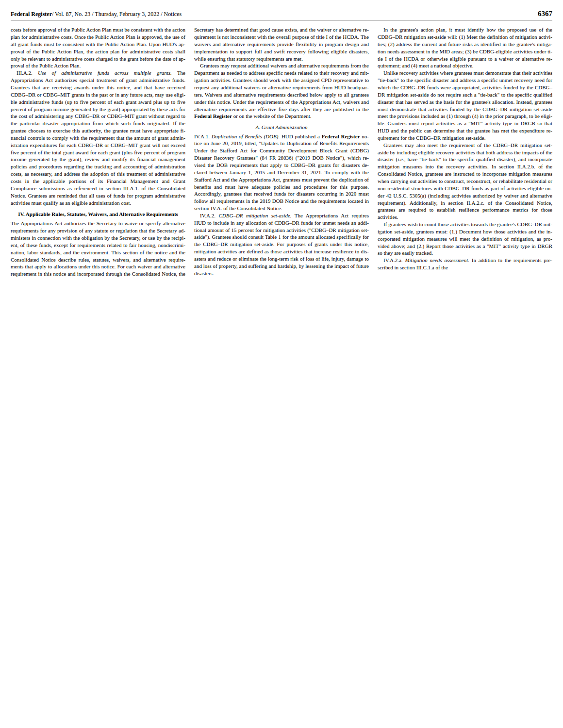Federal Register/ Vol. 87, No. 23 / Thursday, February 3, 2022 / Notices
6367
costs before approval of the Public Action Plan must be consistent with the action plan for administrative costs. Once the Public Action Plan is approved, the use of all grant funds must be consistent with the Public Action Plan. Upon HUD's approval of the Public Action Plan, the action plan for administrative costs shall only be relevant to administrative costs charged to the grant before the date of approval of the Public Action Plan.
III.A.2. Use of administrative funds across multiple grants. The Appropriations Act authorizes special treatment of grant administrative funds. Grantees that are receiving awards under this notice, and that have received CDBG–DR or CDBG–MIT grants in the past or in any future acts, may use eligible administrative funds (up to five percent of each grant award plus up to five percent of program income generated by the grant) appropriated by these acts for the cost of administering any CDBG–DR or CDBG–MIT grant without regard to the particular disaster appropriation from which such funds originated. If the grantee chooses to exercise this authority, the grantee must have appropriate financial controls to comply with the requirement that the amount of grant administration expenditures for each CDBG–DR or CDBG–MIT grant will not exceed five percent of the total grant award for each grant (plus five percent of program income generated by the grant), review and modify its financial management policies and procedures regarding the tracking and accounting of administration costs, as necessary, and address the adoption of this treatment of administrative costs in the applicable portions of its Financial Management and Grant Compliance submissions as referenced in section III.A.1. of the Consolidated Notice. Grantees are reminded that all uses of funds for program administrative activities must qualify as an eligible administration cost.
IV. Applicable Rules, Statutes, Waivers, and Alternative Requirements
The Appropriations Act authorizes the Secretary to waive or specify alternative requirements for any provision of any statute or regulation that the Secretary administers in connection with the obligation by the Secretary, or use by the recipient, of these funds, except for requirements related to fair housing, nondiscrimination, labor standards, and the environment. This section of the notice and the Consolidated Notice describe rules, statutes, waivers, and alternative requirements that apply to allocations under this notice. For each waiver and alternative requirement in this notice and incorporated through the Consolidated Notice, the Secretary has determined that good cause exists, and the waiver or alternative requirement is not inconsistent with the overall purpose of title I of the HCDA. The waivers and alternative requirements provide flexibility in program design and implementation to support full and swift recovery following eligible disasters, while ensuring that statutory requirements are met.
Grantees may request additional waivers and alternative requirements from the Department as needed to address specific needs related to their recovery and mitigation activities. Grantees should work with the assigned CPD representative to request any additional waivers or alternative requirements from HUD headquarters. Waivers and alternative requirements described below apply to all grantees under this notice. Under the requirements of the Appropriations Act, waivers and alternative requirements are effective five days after they are published in the Federal Register or on the website of the Department.
A. Grant Administration
IV.A.1. Duplication of Benefits (DOB). HUD published a Federal Register notice on June 20, 2019, titled, "Updates to Duplication of Benefits Requirements Under the Stafford Act for Community Development Block Grant (CDBG) Disaster Recovery Grantees" (84 FR 28836) ("2019 DOB Notice"), which revised the DOB requirements that apply to CDBG–DR grants for disasters declared between January 1, 2015 and December 31, 2021. To comply with the Stafford Act and the Appropriations Act, grantees must prevent the duplication of benefits and must have adequate policies and procedures for this purpose. Accordingly, grantees that received funds for disasters occurring in 2020 must follow all requirements in the 2019 DOB Notice and the requirements located in section IV.A. of the Consolidated Notice.
IV.A.2. CDBG–DR mitigation set-aside. The Appropriations Act requires HUD to include in any allocation of CDBG–DR funds for unmet needs an additional amount of 15 percent for mitigation activities ("CDBG–DR mitigation set-aside"). Grantees should consult Table 1 for the amount allocated specifically for the CDBG–DR mitigation set-aside. For purposes of grants under this notice, mitigation activities are defined as those activities that increase resilience to disasters and reduce or eliminate the long-term risk of loss of life, injury, damage to and loss of property, and suffering and hardship, by lessening the impact of future disasters.
In the grantee's action plan, it must identify how the proposed use of the CDBG–DR mitigation set-aside will: (1) Meet the definition of mitigation activities; (2) address the current and future risks as identified in the grantee's mitigation needs assessment in the MID areas; (3) be CDBG-eligible activities under title I of the HCDA or otherwise eligible pursuant to a waiver or alternative requirement; and (4) meet a national objective.
Unlike recovery activities where grantees must demonstrate that their activities "tie-back" to the specific disaster and address a specific unmet recovery need for which the CDBG–DR funds were appropriated, activities funded by the CDBG–DR mitigation set-aside do not require such a "tie-back" to the specific qualified disaster that has served as the basis for the grantee's allocation. Instead, grantees must demonstrate that activities funded by the CDBG–DR mitigation set-aside meet the provisions included as (1) through (4) in the prior paragraph, to be eligible. Grantees must report activities as a "MIT" activity type in DRGR so that HUD and the public can determine that the grantee has met the expenditure requirement for the CDBG–DR mitigation set-aside.
Grantees may also meet the requirement of the CDBG–DR mitigation set-aside by including eligible recovery activities that both address the impacts of the disaster (i.e., have "tie-back" to the specific qualified disaster), and incorporate mitigation measures into the recovery activities. In section II.A.2.b. of the Consolidated Notice, grantees are instructed to incorporate mitigation measures when carrying out activities to construct, reconstruct, or rehabilitate residential or non-residential structures with CDBG–DR funds as part of activities eligible under 42 U.S.C. 5305(a) (including activities authorized by waiver and alternative requirement). Additionally, in section II.A.2.c. of the Consolidated Notice, grantees are required to establish resilience performance metrics for those activities.
If grantees wish to count those activities towards the grantee's CDBG–DR mitigation set-aside, grantees must: (1.) Document how those activities and the incorporated mitigation measures will meet the definition of mitigation, as provided above; and (2.) Report those activities as a "MIT" activity type in DRGR so they are easily tracked.
IV.A.2.a. Mitigation needs assessment. In addition to the requirements prescribed in section III.C.1.a of the